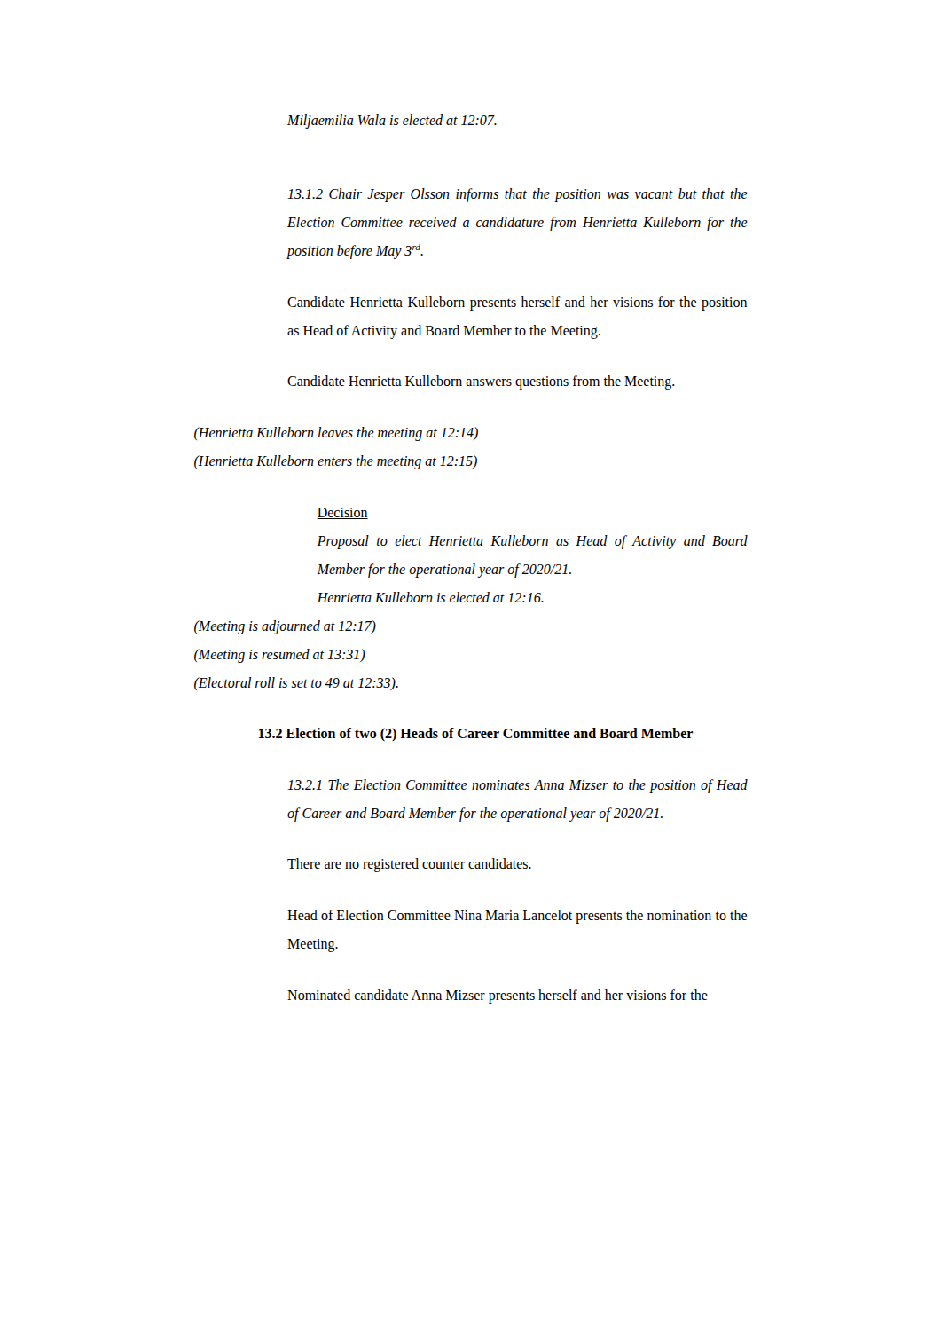Miljaemilia Wala is elected at 12:07.
13.1.2 Chair Jesper Olsson informs that the position was vacant but that the Election Committee received a candidature from Henrietta Kulleborn for the position before May 3rd.
Candidate Henrietta Kulleborn presents herself and her visions for the position as Head of Activity and Board Member to the Meeting.
Candidate Henrietta Kulleborn answers questions from the Meeting.
(Henrietta Kulleborn leaves the meeting at 12:14)
(Henrietta Kulleborn enters the meeting at 12:15)
Decision
Proposal to elect Henrietta Kulleborn as Head of Activity and Board Member for the operational year of 2020/21.
Henrietta Kulleborn is elected at 12:16.
(Meeting is adjourned at 12:17)
(Meeting is resumed at 13:31)
(Electoral roll is set to 49 at 12:33).
13.2 Election of two (2) Heads of Career Committee and Board Member
13.2.1 The Election Committee nominates Anna Mizser to the position of Head of Career and Board Member for the operational year of 2020/21.
There are no registered counter candidates.
Head of Election Committee Nina Maria Lancelot presents the nomination to the Meeting.
Nominated candidate Anna Mizser presents herself and her visions for the